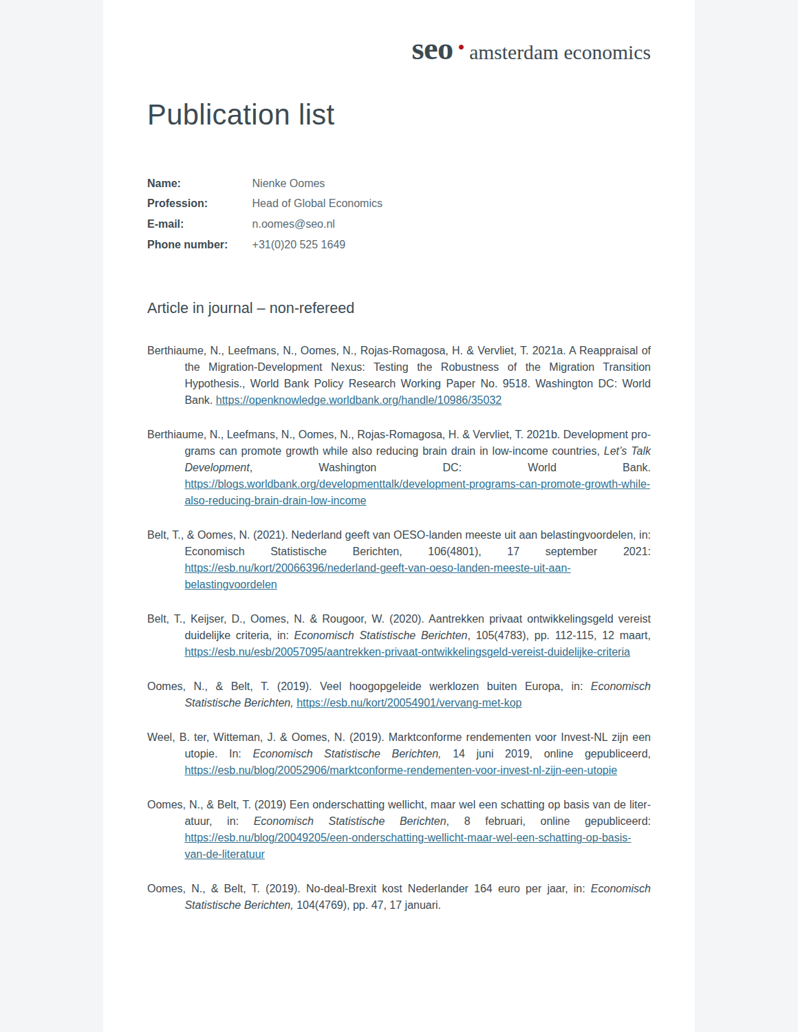seo • amsterdam economics
Publication list
Name:
Nienke Oomes
Profession:
Head of Global Economics
E-mail:
n.oomes@seo.nl
Phone number:
+31(0)20 525 1649
Article in journal – non-refereed
Berthiaume, N., Leefmans, N., Oomes, N., Rojas-Romagosa, H. & Vervliet, T. 2021a. A Reappraisal of the Migration-Development Nexus: Testing the Robustness of the Migration Transition Hypothesis., World Bank Policy Research Working Paper No. 9518. Washington DC: World Bank. https://openknowledge.worldbank.org/handle/10986/35032
Berthiaume, N., Leefmans, N., Oomes, N., Rojas-Romagosa, H. & Vervliet, T. 2021b. Development programs can promote growth while also reducing brain drain in low-income countries, Let’s Talk Development, Washington DC: World Bank. https://blogs.worldbank.org/developmenttalk/development-programs-can-promote-growth-while-also-reducing-brain-drain-low-income
Belt, T., & Oomes, N. (2021). Nederland geeft van OESO-landen meeste uit aan belastingvoordelen, in: Economisch Statistische Berichten, 106(4801), 17 september 2021: https://esb.nu/kort/20066396/nederland-geeft-van-oeso-landen-meeste-uit-aan-belastingvoordelen
Belt, T., Keijser, D., Oomes, N. & Rougoor, W. (2020). Aantrekken privaat ontwikkelingsgeld vereist duidelijke criteria, in: Economisch Statistische Berichten, 105(4783), pp. 112-115, 12 maart, https://esb.nu/esb/20057095/aantrekken-privaat-ontwikkelingsgeld-vereist-duidelijke-criteria
Oomes, N., & Belt, T. (2019). Veel hoogopgeleide werklozen buiten Europa, in: Economisch Statistische Berichten, https://esb.nu/kort/20054901/vervang-met-kop
Weel, B. ter, Witteman, J. & Oomes, N. (2019). Marktconforme rendementen voor Invest-NL zijn een utopie. In: Economisch Statistische Berichten, 14 juni 2019, online gepubliceerd, https://esb.nu/blog/20052906/marktconforme-rendementen-voor-invest-nl-zijn-een-utopie
Oomes, N., & Belt, T. (2019) Een onderschatting wellicht, maar wel een schatting op basis van de literatuur, in: Economisch Statistische Berichten, 8 februari, online gepubliceerd: https://esb.nu/blog/20049205/een-onderschatting-wellicht-maar-wel-een-schatting-op-basis-van-de-literatuur
Oomes, N., & Belt, T. (2019). No-deal-Brexit kost Nederlander 164 euro per jaar, in: Economisch Statistische Berichten, 104(4769), pp. 47, 17 januari.